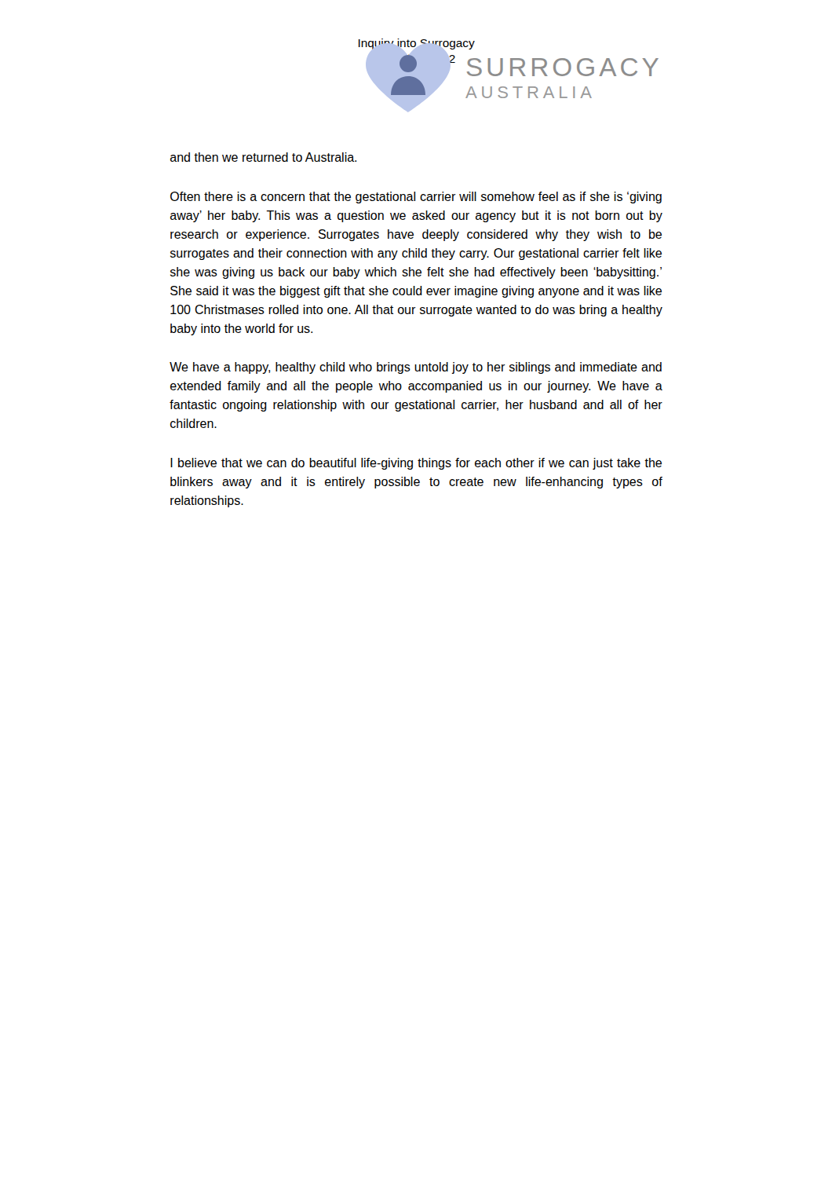Inquiry into Surrogacy
Submission 32
SURROGACY AUSTRALIA
and then we returned to Australia.
Often there is a concern that the gestational carrier will somehow feel as if she is ‘giving away’ her baby. This was a question we asked our agency but it is not born out by research or experience. Surrogates have deeply considered why they wish to be surrogates and their connection with any child they carry. Our gestational carrier felt like she was giving us back our baby which she felt she had effectively been ‘babysitting.’ She said it was the biggest gift that she could ever imagine giving anyone and it was like 100 Christmases rolled into one. All that our surrogate wanted to do was bring a healthy baby into the world for us.
We have a happy, healthy child who brings untold joy to her siblings and immediate and extended family and all the people who accompanied us in our journey. We have a fantastic ongoing relationship with our gestational carrier, her husband and all of her children.
I believe that we can do beautiful life-giving things for each other if we can just take the blinkers away and it is entirely possible to create new life-enhancing types of relationships.